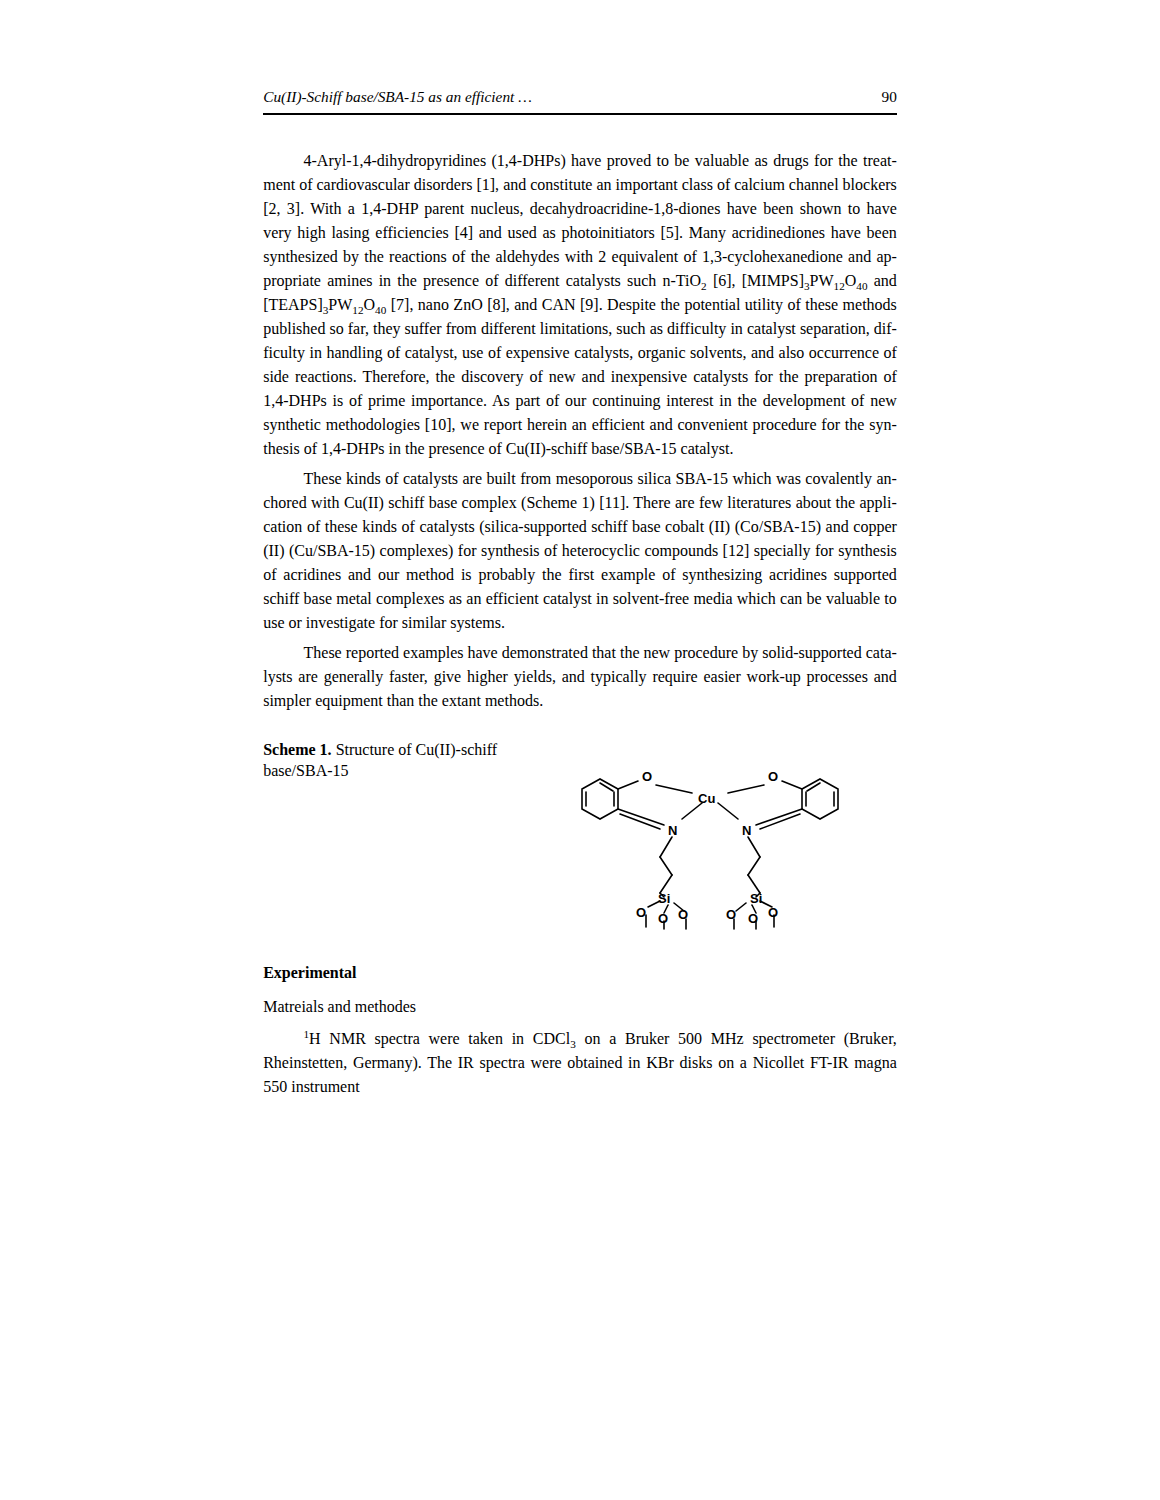Cu(II)-Schiff base/SBA-15 as an efficient … 90
4-Aryl-1,4-dihydropyridines (1,4-DHPs) have proved to be valuable as drugs for the treatment of cardiovascular disorders [1], and constitute an important class of calcium channel blockers [2, 3]. With a 1,4-DHP parent nucleus, decahydroacridine-1,8-diones have been shown to have very high lasing efficiencies [4] and used as photoinitiators [5]. Many acridinediones have been synthesized by the reactions of the aldehydes with 2 equivalent of 1,3-cyclohexanedione and appropriate amines in the presence of different catalysts such n-TiO2 [6], [MIMPS]3PW12O40 and [TEAPS]3PW12O40 [7], nano ZnO [8], and CAN [9]. Despite the potential utility of these methods published so far, they suffer from different limitations, such as difficulty in catalyst separation, difficulty in handling of catalyst, use of expensive catalysts, organic solvents, and also occurrence of side reactions. Therefore, the discovery of new and inexpensive catalysts for the preparation of 1,4-DHPs is of prime importance. As part of our continuing interest in the development of new synthetic methodologies [10], we report herein an efficient and convenient procedure for the synthesis of 1,4-DHPs in the presence of Cu(II)-schiff base/SBA-15 catalyst.
These kinds of catalysts are built from mesoporous silica SBA-15 which was covalently anchored with Cu(II) schiff base complex (Scheme 1) [11]. There are few literatures about the application of these kinds of catalysts (silica-supported schiff base cobalt (II) (Co/SBA-15) and copper (II) (Cu/SBA-15) complexes) for synthesis of heterocyclic compounds [12] specially for synthesis of acridines and our method is probably the first example of synthesizing acridines supported schiff base metal complexes as an efficient catalyst in solvent-free media which can be valuable to use or investigate for similar systems.
These reported examples have demonstrated that the new procedure by solid-supported catalysts are generally faster, give higher yields, and typically require easier work-up processes and simpler equipment than the extant methods.
Scheme 1. Structure of Cu(II)-schiff base/SBA-15
O O Cu N N Si Si O O O O O O
Experimental
Matreials and methodes
1H NMR spectra were taken in CDCl3 on a Bruker 500 MHz spectrometer (Bruker, Rheinstetten, Germany). The IR spectra were obtained in KBr disks on a Nicollet FT-IR magna 550 instrument